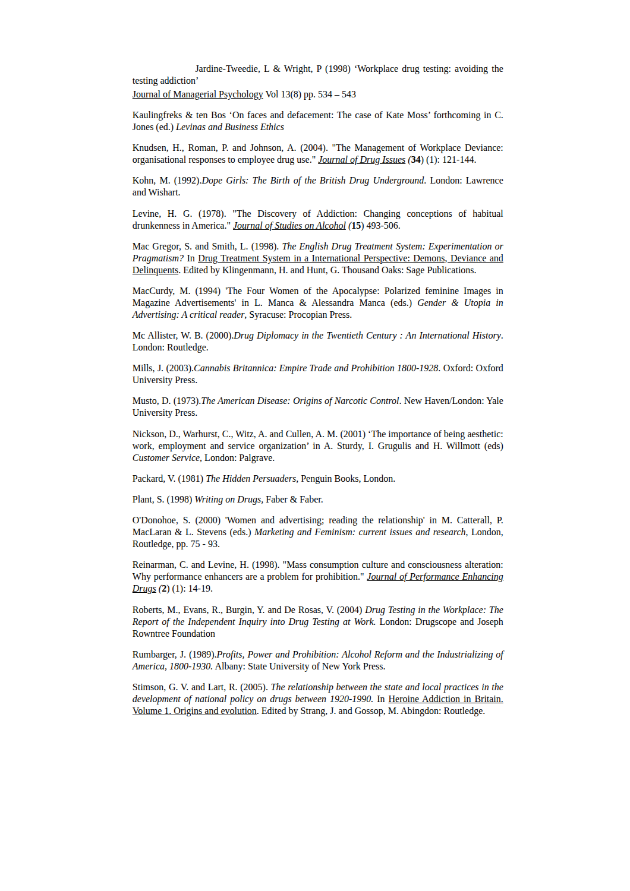Jardine-Tweedie, L & Wright, P (1998) ‘Workplace drug testing: avoiding the testing addiction’
Journal of Managerial Psychology Vol 13(8) pp. 534 – 543
Kaulingfreks & ten Bos ‘On faces and defacement: The case of Kate Moss’ forthcoming in C. Jones (ed.) Levinas and Business Ethics
Knudsen, H., Roman, P. and Johnson, A. (2004). "The Management of Workplace Deviance: organisational responses to employee drug use." Journal of Drug Issues (34) (1): 121-144.
Kohn, M. (1992).Dope Girls: The Birth of the British Drug Underground. London: Lawrence and Wishart.
Levine, H. G. (1978). "The Discovery of Addiction: Changing conceptions of habitual drunkenness in America." Journal of Studies on Alcohol (15) 493-506.
Mac Gregor, S. and Smith, L. (1998). The English Drug Treatment System: Experimentation or Pragmatism? In Drug Treatment System in a International Perspective: Demons, Deviance and Delinquents. Edited by Klingenmann, H. and Hunt, G. Thousand Oaks: Sage Publications.
MacCurdy, M. (1994) 'The Four Women of the Apocalypse: Polarized feminine Images in Magazine Advertisements' in L. Manca & Alessandra Manca (eds.) Gender & Utopia in Advertising: A critical reader, Syracuse: Procopian Press.
Mc Allister, W. B. (2000).Drug Diplomacy in the Twentieth Century : An International History. London: Routledge.
Mills, J. (2003).Cannabis Britannica: Empire Trade and Prohibition 1800-1928. Oxford: Oxford University Press.
Musto, D. (1973).The American Disease: Origins of Narcotic Control. New Haven/London: Yale University Press.
Nickson, D., Warhurst, C., Witz, A. and Cullen, A. M. (2001) ‘The importance of being aesthetic: work, employment and service organization’ in A. Sturdy, I. Grugulis and H. Willmott (eds) Customer Service, London: Palgrave.
Packard, V. (1981) The Hidden Persuaders, Penguin Books, London.
Plant, S. (1998) Writing on Drugs, Faber & Faber.
O'Donohoe, S. (2000) 'Women and advertising; reading the relationship' in M. Catterall, P. MacLaran & L. Stevens (eds.) Marketing and Feminism: current issues and research, London, Routledge, pp. 75 - 93.
Reinarman, C. and Levine, H. (1998). "Mass consumption culture and consciousness alteration: Why performance enhancers are a problem for prohibition." Journal of Performance Enhancing Drugs (2) (1): 14-19.
Roberts, M., Evans, R., Burgin, Y. and De Rosas, V. (2004) Drug Testing in the Workplace: The Report of the Independent Inquiry into Drug Testing at Work. London: Drugscope and Joseph Rowntree Foundation
Rumbarger, J. (1989).Profits, Power and Prohibition: Alcohol Reform and the Industrializing of America, 1800-1930. Albany: State University of New York Press.
Stimson, G. V. and Lart, R. (2005). The relationship between the state and local practices in the development of national policy on drugs between 1920-1990. In Heroine Addiction in Britain. Volume 1. Origins and evolution. Edited by Strang, J. and Gossop, M. Abingdon: Routledge.